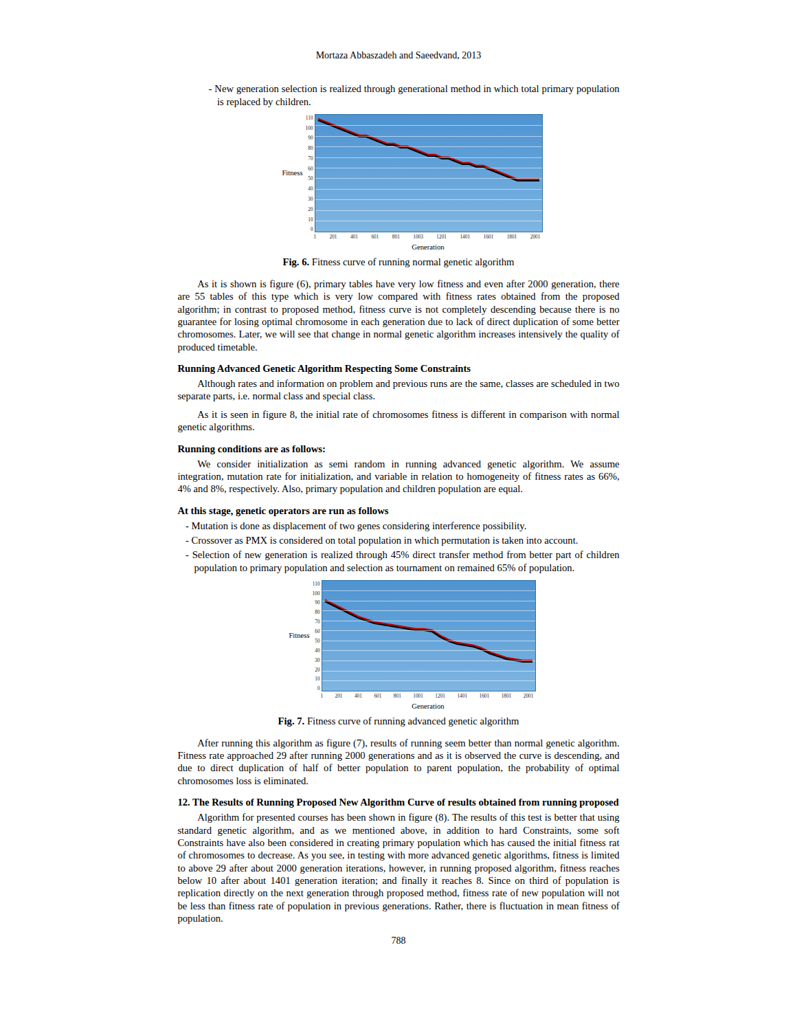Mortaza Abbaszadeh and Saeedvand, 2013
- New generation selection is realized through generational method in which total primary population is replaced by children.
Fitness
1101009080706050403020100
Minimum
Average
1201401601801100312011401160118012001
Generation
Fig. 6. Fitness curve of running normal genetic algorithm
As it is shown is figure (6), primary tables have very low fitness and even after 2000 generation, there are 55 tables of this type which is very low compared with fitness rates obtained from the proposed algorithm; in contrast to proposed method, fitness curve is not completely descending because there is no guarantee for losing optimal chromosome in each generation due to lack of direct duplication of some better chromosomes. Later, we will see that change in normal genetic algorithm increases intensively the quality of produced timetable.
Running Advanced Genetic Algorithm Respecting Some Constraints
Although rates and information on problem and previous runs are the same, classes are scheduled in two separate parts, i.e. normal class and special class.
As it is seen in figure 8, the initial rate of chromosomes fitness is different in comparison with normal genetic algorithms.
Running conditions are as follows:
We consider initialization as semi random in running advanced genetic algorithm. We assume integration, mutation rate for initialization, and variable in relation to homogeneity of fitness rates as 66%, 4% and 8%, respectively. Also, primary population and children population are equal.
At this stage, genetic operators are run as follows
- Mutation is done as displacement of two genes considering interference possibility.
- Crossover as PMX is considered on total population in which permutation is taken into account.
- Selection of new generation is realized through 45% direct transfer method from better part of children population to primary population and selection as tournament on remained 65% of population.
Fitness
1101009080706050403020100
Minimum
Average
1201401601801100112011401160118012001
Generation
Fig. 7. Fitness curve of running advanced genetic algorithm
After running this algorithm as figure (7), results of running seem better than normal genetic algorithm. Fitness rate approached 29 after running 2000 generations and as it is observed the curve is descending, and due to direct duplication of half of better population to parent population, the probability of optimal chromosomes loss is eliminated.
12. The Results of Running Proposed New Algorithm Curve of results obtained from running proposed
Algorithm for presented courses has been shown in figure (8). The results of this test is better that using standard genetic algorithm, and as we mentioned above, in addition to hard Constraints, some soft Constraints have also been considered in creating primary population which has caused the initial fitness rat of chromosomes to decrease. As you see, in testing with more advanced genetic algorithms, fitness is limited to above 29 after about 2000 generation iterations, however, in running proposed algorithm, fitness reaches below 10 after about 1401 generation iteration; and finally it reaches 8. Since on third of population is replication directly on the next generation through proposed method, fitness rate of new population will not be less than fitness rate of population in previous generations. Rather, there is fluctuation in mean fitness of population.
788